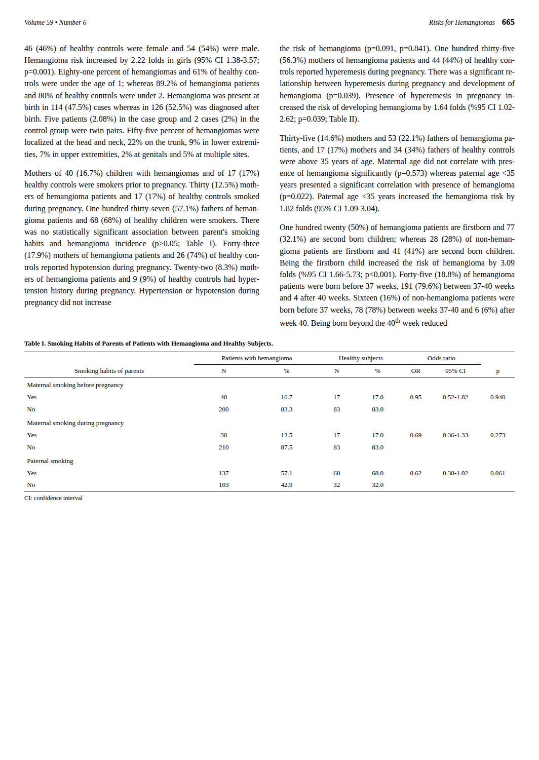Volume 59 • Number 6
Risks for Hemangiomas 665
46 (46%) of healthy controls were female and 54 (54%) were male. Hemangioma risk increased by 2.22 folds in girls (95% CI 1.38-3.57; p=0.001). Eighty-one percent of hemangiomas and 61% of healthy controls were under the age of 1; whereas 89.2% of hemangioma patients and 80% of healthy controls were under 2. Hemangioma was present at birth in 114 (47.5%) cases whereas in 126 (52.5%) was diagnosed after birth. Five patients (2.08%) in the case group and 2 cases (2%) in the control group were twin pairs. Fifty-five percent of hemangiomas were localized at the head and neck, 22% on the trunk, 9% in lower extremities, 7% in upper extremities, 2% at genitals and 5% at multiple sites.
Mothers of 40 (16.7%) children with hemangiomas and of 17 (17%) healthy controls were smokers prior to pregnancy. Thirty (12.5%) mothers of hemangioma patients and 17 (17%) of healthy controls smoked during pregnancy. One hundred thirty-seven (57.1%) fathers of hemangioma patients and 68 (68%) of healthy children were smokers. There was no statistically significant association between parent's smoking habits and hemangioma incidence (p>0.05; Table I). Forty-three (17.9%) mothers of hemangioma patients and 26 (74%) of healthy controls reported hypotension during pregnancy. Twenty-two (8.3%) mothers of hemangioma patients and 9 (9%) of healthy controls had hypertension history during pregnancy. Hypertension or hypotension during pregnancy did not increase
the risk of hemangioma (p=0.091, p=0.841). One hundred thirty-five (56.3%) mothers of hemangioma patients and 44 (44%) of healthy controls reported hyperemesis during pregnancy. There was a significant relationship between hyperemesis during pregnancy and development of hemangioma (p=0.039). Presence of hyperemesis in pregnancy increased the risk of developing hemangioma by 1.64 folds (%95 CI 1.02-2.62; p=0.039; Table II).
Thirty-five (14.6%) mothers and 53 (22.1%) fathers of hemangioma patients, and 17 (17%) mothers and 34 (34%) fathers of healthy controls were above 35 years of age. Maternal age did not correlate with presence of hemangioma significantly (p=0.573) whereas paternal age <35 years presented a significant correlation with presence of hemangioma (p=0.022). Paternal age <35 years increased the hemangioma risk by 1.82 folds (95% CI 1.09-3.04).
One hundred twenty (50%) of hemangioma patients are firstborn and 77 (32.1%) are second born children; whereas 28 (28%) of non-hemangioma patients are firstborn and 41 (41%) are second born children. Being the firstborn child increased the risk of hemangioma by 3.09 folds (%95 CI 1.66-5.73; p<0.001). Forty-five (18.8%) of hemangioma patients were born before 37 weeks, 191 (79.6%) between 37-40 weeks and 4 after 40 weeks. Sixteen (16%) of non-hemangioma patients were born before 37 weeks, 78 (78%) between weeks 37-40 and 6 (6%) after week 40. Being born beyond the 40th week reduced
Table I. Smoking Habits of Parents of Patients with Hemangioma and Healthy Subjects.
| Smoking habits of parents | Patients with hemangioma | Healthy subjects | Odds ratio | p |
| --- | --- | --- | --- | --- |
| N | % | N | % | OR | 95% CI |
| Maternal smoking before pregnancy | | | | | | | |
| Yes | 40 | 16.7 | 17 | 17.0 | 0.95 | 0.52-1.82 | 0.940 |
| No | 200 | 83.3 | 83 | 83.0 | | | |
| Maternal smoking during pregnancy | | | | | | | |
| Yes | 30 | 12.5 | 17 | 17.0 | 0.69 | 0.36-1.33 | 0.273 |
| No | 210 | 87.5 | 83 | 83.0 | | | |
| Paternal smoking | | | | | | | |
| Yes | 137 | 57.1 | 68 | 68.0 | 0.62 | 0.38-1.02 | 0.061 |
| No | 103 | 42.9 | 32 | 32.0 | | | |
CI: confidence interval